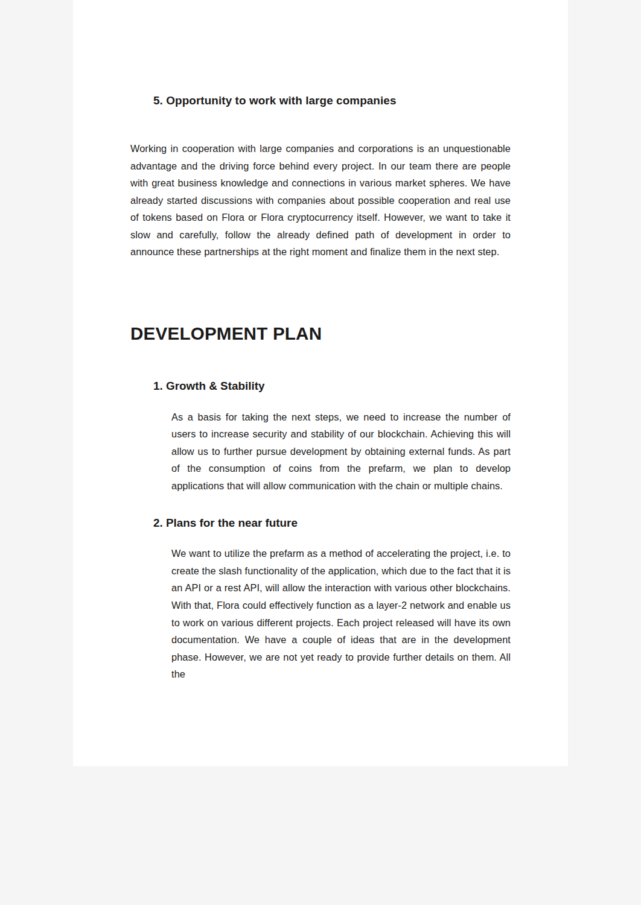5. Opportunity to work with large companies
Working in cooperation with large companies and corporations is an unquestionable advantage and the driving force behind every project. In our team there are people with great business knowledge and connections in various market spheres. We have already started discussions with companies about possible cooperation and real use of tokens based on Flora or Flora cryptocurrency itself. However, we want to take it slow and carefully, follow the already defined path of development in order to announce these partnerships at the right moment and finalize them in the next step.
DEVELOPMENT PLAN
1. Growth & Stability
As a basis for taking the next steps, we need to increase the number of users to increase security and stability of our blockchain. Achieving this will allow us to further pursue development by obtaining external funds. As part of the consumption of coins from the prefarm, we plan to develop applications that will allow communication with the chain or multiple chains.
2. Plans for the near future
We want to utilize the prefarm as a method of accelerating the project, i.e. to create the slash functionality of the application, which due to the fact that it is an API or a rest API, will allow the interaction with various other blockchains. With that, Flora could effectively function as a layer-2 network and enable us to work on various different projects. Each project released will have its own documentation. We have a couple of ideas that are in the development phase. However, we are not yet ready to provide further details on them. All the